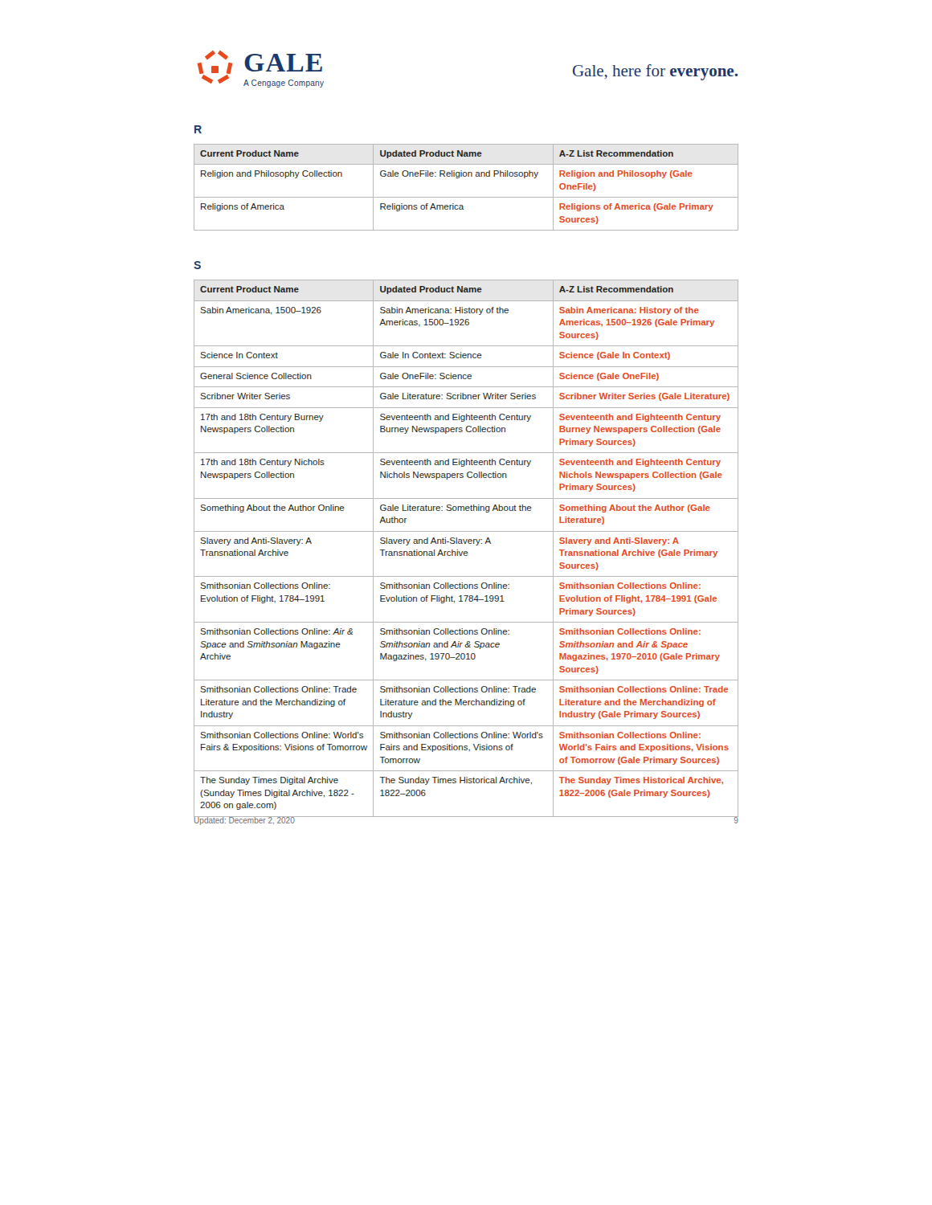GALE
A Cengage Company
Gale, here for everyone.
R
| Current Product Name | Updated Product Name | A-Z List Recommendation |
| --- | --- | --- |
| Religion and Philosophy Collection | Gale OneFile: Religion and Philosophy | Religion and Philosophy (Gale OneFile) |
| Religions of America | Religions of America | Religions of America (Gale Primary Sources) |
S
| Current Product Name | Updated Product Name | A-Z List Recommendation |
| --- | --- | --- |
| Sabin Americana, 1500–1926 | Sabin Americana: History of the Americas, 1500–1926 | Sabin Americana: History of the Americas, 1500–1926 (Gale Primary Sources) |
| Science In Context | Gale In Context: Science | Science (Gale In Context) |
| General Science Collection | Gale OneFile: Science | Science (Gale OneFile) |
| Scribner Writer Series | Gale Literature: Scribner Writer Series | Scribner Writer Series (Gale Literature) |
| 17th and 18th Century Burney Newspapers Collection | Seventeenth and Eighteenth Century Burney Newspapers Collection | Seventeenth and Eighteenth Century Burney Newspapers Collection (Gale Primary Sources) |
| 17th and 18th Century Nichols Newspapers Collection | Seventeenth and Eighteenth Century Nichols Newspapers Collection | Seventeenth and Eighteenth Century Nichols Newspapers Collection (Gale Primary Sources) |
| Something About the Author Online | Gale Literature: Something About the Author | Something About the Author (Gale Literature) |
| Slavery and Anti-Slavery: A Transnational Archive | Slavery and Anti-Slavery: A Transnational Archive | Slavery and Anti-Slavery: A Transnational Archive (Gale Primary Sources) |
| Smithsonian Collections Online: Evolution of Flight, 1784–1991 | Smithsonian Collections Online: Evolution of Flight, 1784–1991 | Smithsonian Collections Online: Evolution of Flight, 1784–1991 (Gale Primary Sources) |
| Smithsonian Collections Online: Air & Space and Smithsonian Magazine Archive | Smithsonian Collections Online: Smithsonian and Air & Space Magazines, 1970–2010 | Smithsonian Collections Online: Smithsonian and Air & Space Magazines, 1970–2010 (Gale Primary Sources) |
| Smithsonian Collections Online: Trade Literature and the Merchandizing of Industry | Smithsonian Collections Online: Trade Literature and the Merchandizing of Industry | Smithsonian Collections Online: Trade Literature and the Merchandizing of Industry (Gale Primary Sources) |
| Smithsonian Collections Online: World's Fairs & Expositions: Visions of Tomorrow | Smithsonian Collections Online: World's Fairs and Expositions, Visions of Tomorrow | Smithsonian Collections Online: World's Fairs and Expositions, Visions of Tomorrow (Gale Primary Sources) |
| The Sunday Times Digital Archive (Sunday Times Digital Archive, 1822 - 2006 on gale.com) | The Sunday Times Historical Archive, 1822–2006 | The Sunday Times Historical Archive, 1822–2006 (Gale Primary Sources) |
Updated: December 2, 2020
9